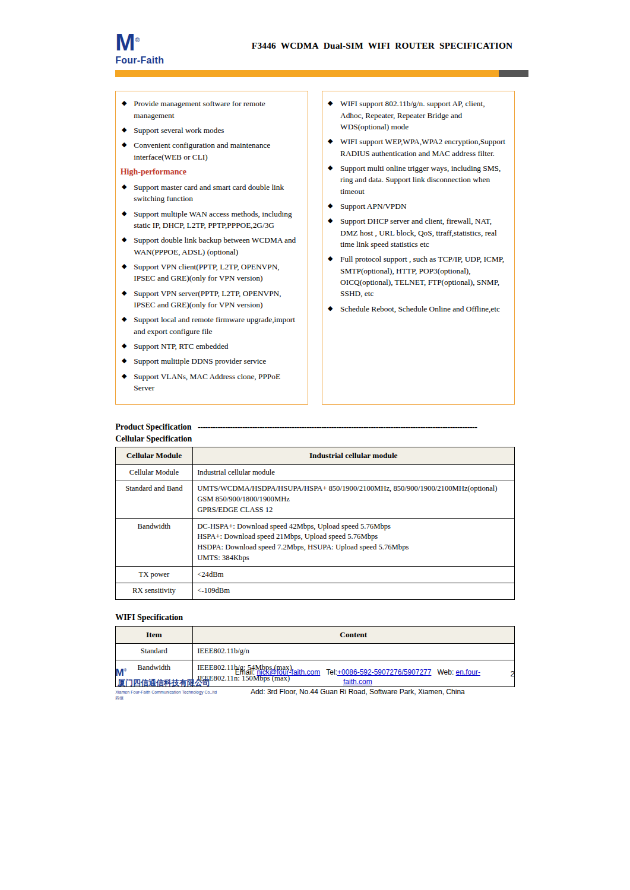M®
Four-Faith
F3446 WCDMA Dual-SIM WIFI ROUTER SPECIFICATION
Provide management software for remote management
Support several work modes
Convenient configuration and maintenance interface(WEB or CLI)
High-performance
Support master card and smart card double link switching function
Support multiple WAN access methods, including static IP, DHCP, L2TP, PPTP,PPPOE,2G/3G
Support double link backup between WCDMA and WAN(PPPOE, ADSL) (optional)
Support VPN client(PPTP, L2TP, OPENVPN, IPSEC and GRE)(only for VPN version)
Support VPN server(PPTP, L2TP, OPENVPN, IPSEC and GRE)(only for VPN version)
Support local and remote firmware upgrade,import and export configure file
Support NTP, RTC embedded
Support mulitiple DDNS provider service
Support VLANs, MAC Address clone, PPPoE Server
WIFI support 802.11b/g/n. support AP, client, Adhoc, Repeater, Repeater Bridge and WDS(optional) mode
WIFI support WEP,WPA,WPA2 encryption,Support RADIUS authentication and MAC address filter.
Support multi online trigger ways, including SMS, ring and data. Support link disconnection when timeout
Support APN/VPDN
Support DHCP server and client, firewall, NAT, DMZ host , URL block, QoS, ttraff,statistics, real time link speed statistics etc
Full protocol support , such as TCP/IP, UDP, ICMP, SMTP(optional), HTTP, POP3(optional), OICQ(optional), TELNET, FTP(optional), SNMP, SSHD, etc
Schedule Reboot, Schedule Online and Offline,etc
Product Specification -----------------------------------------------------------------------------------------------------------------
Cellular Specification
| Cellular Module | Industrial cellular module |
| --- | --- |
| Cellular Module | Industrial cellular module |
| Standard and Band | UMTS/WCDMA/HSDPA/HSUPA/HSPA+ 850/1900/2100MHz, 850/900/1900/2100MHz(optional) GSM 850/900/1800/1900MHz GPRS/EDGE CLASS 12 |
| Bandwidth | DC-HSPA+: Download speed 42Mbps, Upload speed 5.76Mbps HSPA+: Download speed 21Mbps, Upload speed 5.76Mbps HSDPA: Download speed 7.2Mbps, HSUPA: Upload speed 5.76Mbps UMTS: 384Kbps |
| TX power | <24dBm |
| RX sensitivity | <-109dBm |
WIFI Specification
| Item | Content |
| --- | --- |
| Standard | IEEE802.11b/g/n |
| Bandwidth | IEEE802.11b/g: 54Mbps (max) IEEE802.11n: 150Mbps (max) |
M® 厦门四信通信科技有限公司
Xiamen Four-Faith Communication Technology Co.,ltd
四信
Email: nick@four-faith.com Tel:+0086-592-5907276/5907277 Web: en.four-faith.com
Add: 3rd Floor, No.44 Guan Ri Road, Software Park, Xiamen, China
2